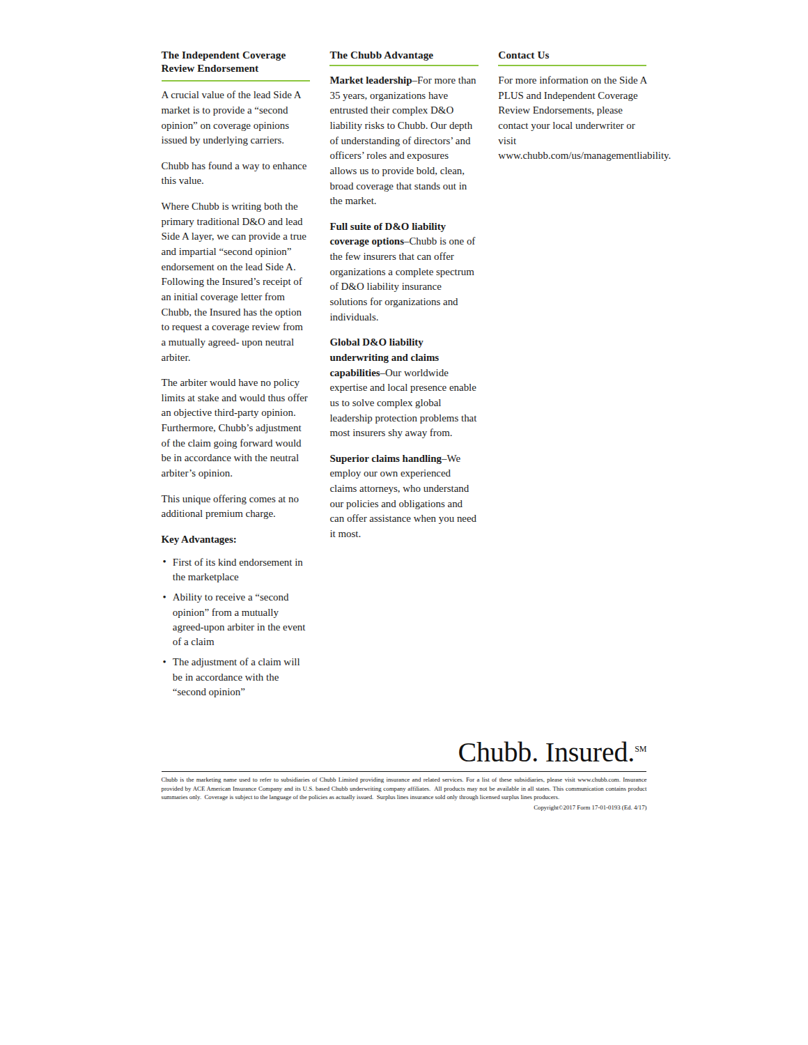The Independent Coverage
Review Endorsement
A crucial value of the lead Side A market is to provide a “second opinion” on coverage opinions issued by underlying carriers.
Chubb has found a way to enhance this value.
Where Chubb is writing both the primary traditional D&O and lead Side A layer, we can provide a true and impartial “second opinion” endorsement on the lead Side A. Following the Insured’s receipt of an initial coverage letter from Chubb, the Insured has the option to request a coverage review from a mutually agreed- upon neutral arbiter.
The arbiter would have no policy limits at stake and would thus offer an objective third-party opinion. Furthermore, Chubb’s adjustment of the claim going forward would be in accordance with the neutral arbiter’s opinion.
This unique offering comes at no additional premium charge.
Key Advantages:
First of its kind endorsement in the marketplace
Ability to receive a “second opinion” from a mutually agreed-upon arbiter in the event of a claim
The adjustment of a claim will be in accordance with the “second opinion”
The Chubb Advantage
Market leadership–For more than 35 years, organizations have entrusted their complex D&O liability risks to Chubb. Our depth of understanding of directors’ and officers’ roles and exposures allows us to provide bold, clean, broad coverage that stands out in the market.
Full suite of D&O liability coverage options–Chubb is one of the few insurers that can offer organizations a complete spectrum of D&O liability insurance solutions for organizations and individuals.
Global D&O liability underwriting and claims capabilities–Our worldwide expertise and local presence enable us to solve complex global leadership protection problems that most insurers shy away from.
Superior claims handling–We employ our own experienced claims attorneys, who understand our policies and obligations and can offer assistance when you need it most.
Contact Us
For more information on the Side A PLUS and Independent Coverage Review Endorsements, please contact your local underwriter or visit www.chubb.com/us/managementliability.
Chubb. Insured.SM
Chubb is the marketing name used to refer to subsidiaries of Chubb Limited providing insurance and related services. For a list of these subsidiaries, please visit www.chubb.com. Insurance provided by ACE American Insurance Company and its U.S. based Chubb underwriting company affiliates. All products may not be available in all states. This communication contains product summaries only. Coverage is subject to the language of the policies as actually issued. Surplus lines insurance sold only through licensed surplus lines producers.
Copyright©2017 Form 17-01-0193 (Ed. 4/17)